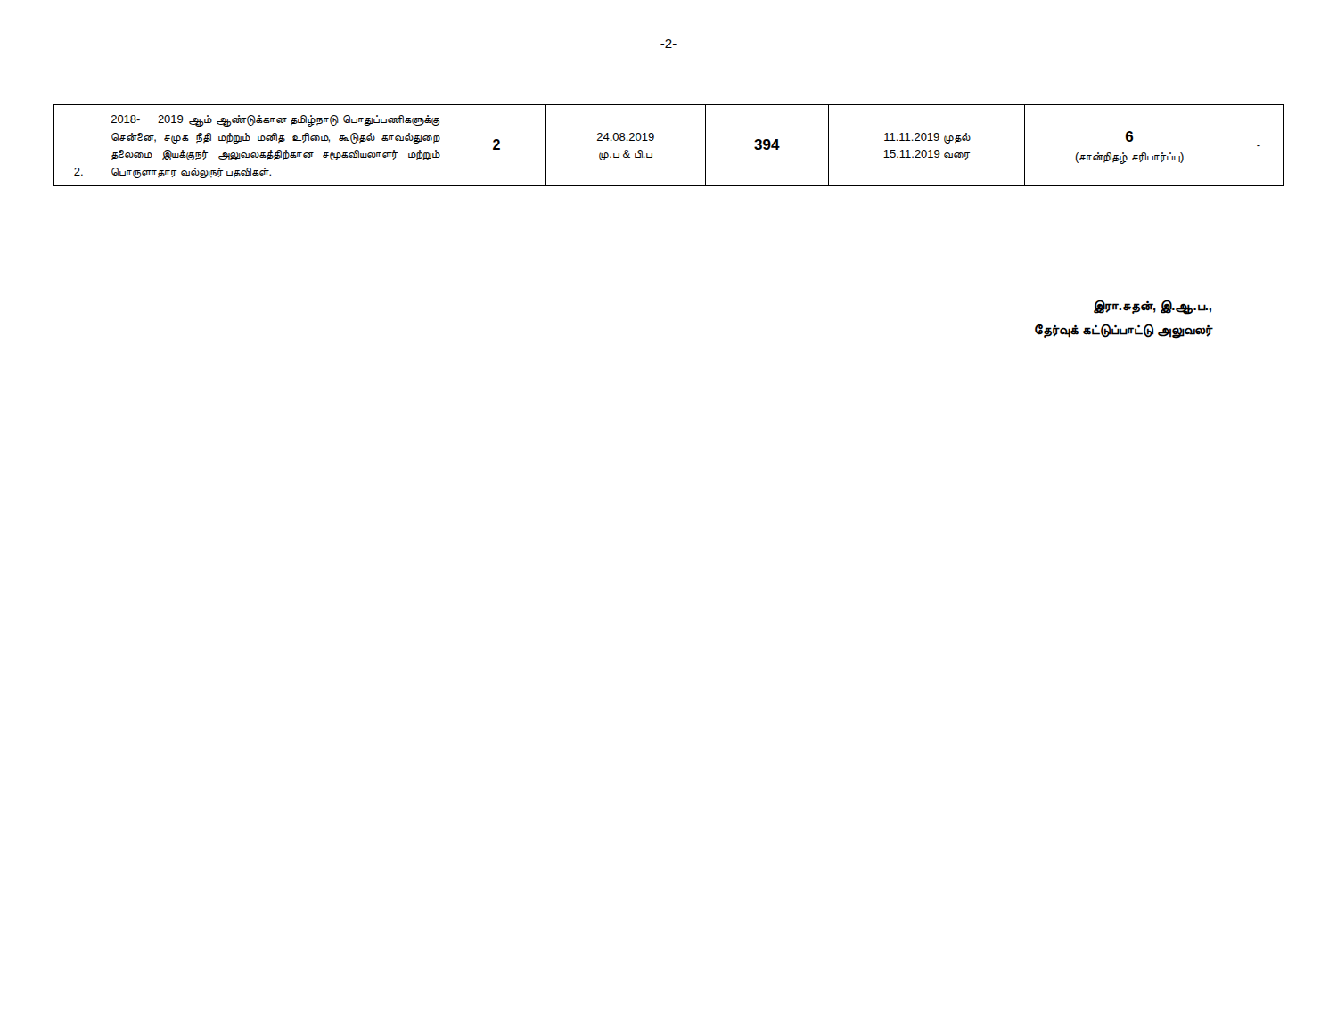-2-
| 2. | 2018- 2019 ஆம் ஆண்டுக்கான தமிழ்நாடு பொதுப்பணிகளுக்கு சென்னை, சமுக நீதி மற்றும் மனித உரிமை, கூடுதல் காவல்துறை தலைமை இயக்குநர் அலுவலகத்திற்கான சமூகவியலாளர் மற்றும் பொருளாதார வல்லுநர் பதவிகள். | 2 | 24.08.2019 மு.ப & பி.ப | 394 | 11.11.2019 முதல் 15.11.2019 வரை | 6 (சான்றிதழ் சரிபார்ப்பு) | - |
இரா.சுதன், இ.ஆ.ப.,
தேர்வுக் கட்டுப்பாட்டு அலுவலர்